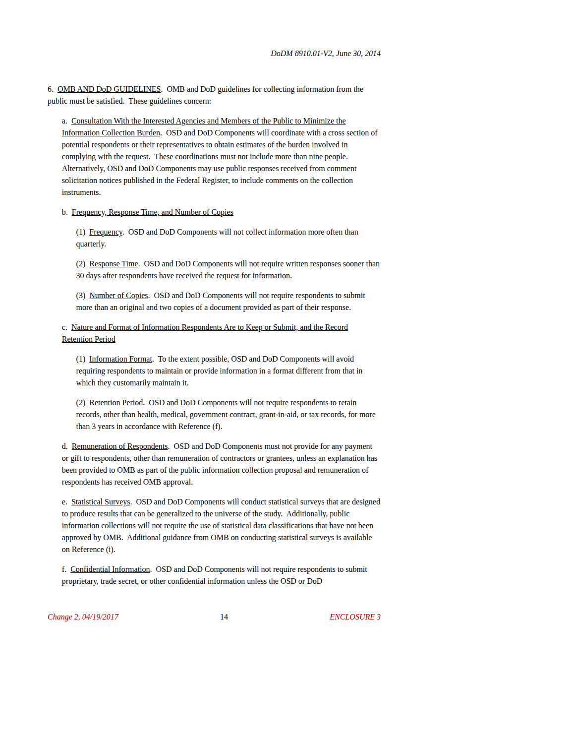DoDM 8910.01-V2, June 30, 2014
6. OMB AND DoD GUIDELINES. OMB and DoD guidelines for collecting information from the public must be satisfied. These guidelines concern:
a. Consultation With the Interested Agencies and Members of the Public to Minimize the Information Collection Burden. OSD and DoD Components will coordinate with a cross section of potential respondents or their representatives to obtain estimates of the burden involved in complying with the request. These coordinations must not include more than nine people. Alternatively, OSD and DoD Components may use public responses received from comment solicitation notices published in the Federal Register, to include comments on the collection instruments.
b. Frequency, Response Time, and Number of Copies
(1) Frequency. OSD and DoD Components will not collect information more often than quarterly.
(2) Response Time. OSD and DoD Components will not require written responses sooner than 30 days after respondents have received the request for information.
(3) Number of Copies. OSD and DoD Components will not require respondents to submit more than an original and two copies of a document provided as part of their response.
c. Nature and Format of Information Respondents Are to Keep or Submit, and the Record Retention Period
(1) Information Format. To the extent possible, OSD and DoD Components will avoid requiring respondents to maintain or provide information in a format different from that in which they customarily maintain it.
(2) Retention Period. OSD and DoD Components will not require respondents to retain records, other than health, medical, government contract, grant-in-aid, or tax records, for more than 3 years in accordance with Reference (f).
d. Remuneration of Respondents. OSD and DoD Components must not provide for any payment or gift to respondents, other than remuneration of contractors or grantees, unless an explanation has been provided to OMB as part of the public information collection proposal and remuneration of respondents has received OMB approval.
e. Statistical Surveys. OSD and DoD Components will conduct statistical surveys that are designed to produce results that can be generalized to the universe of the study. Additionally, public information collections will not require the use of statistical data classifications that have not been approved by OMB. Additional guidance from OMB on conducting statistical surveys is available on Reference (i).
f. Confidential Information. OSD and DoD Components will not require respondents to submit proprietary, trade secret, or other confidential information unless the OSD or DoD
Change 2, 04/19/2017 14 ENCLOSURE 3